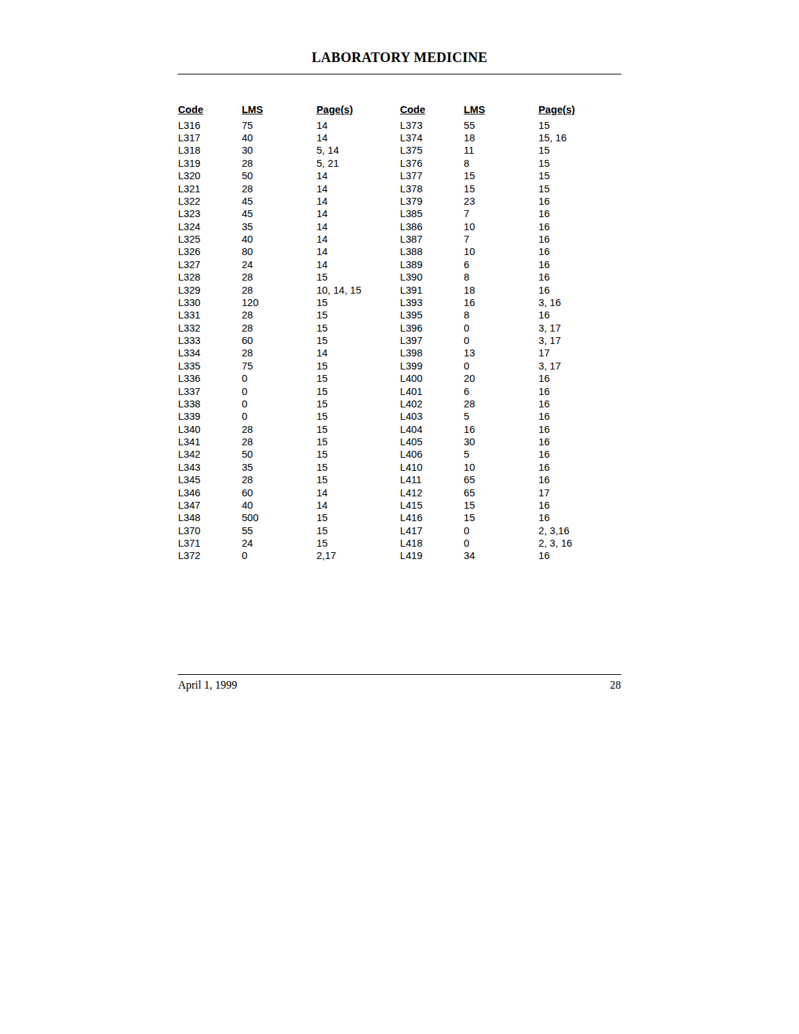LABORATORY MEDICINE
| Code | LMS | Page(s) | Code | LMS | Page(s) |
| --- | --- | --- | --- | --- | --- |
| L316 | 75 | 14 | L373 | 55 | 15 |
| L317 | 40 | 14 | L374 | 18 | 15, 16 |
| L318 | 30 | 5, 14 | L375 | 11 | 15 |
| L319 | 28 | 5, 21 | L376 | 8 | 15 |
| L320 | 50 | 14 | L377 | 15 | 15 |
| L321 | 28 | 14 | L378 | 15 | 15 |
| L322 | 45 | 14 | L379 | 23 | 16 |
| L323 | 45 | 14 | L385 | 7 | 16 |
| L324 | 35 | 14 | L386 | 10 | 16 |
| L325 | 40 | 14 | L387 | 7 | 16 |
| L326 | 80 | 14 | L388 | 10 | 16 |
| L327 | 24 | 14 | L389 | 6 | 16 |
| L328 | 28 | 15 | L390 | 8 | 16 |
| L329 | 28 | 10, 14, 15 | L391 | 18 | 16 |
| L330 | 120 | 15 | L393 | 16 | 3, 16 |
| L331 | 28 | 15 | L395 | 8 | 16 |
| L332 | 28 | 15 | L396 | 0 | 3, 17 |
| L333 | 60 | 15 | L397 | 0 | 3, 17 |
| L334 | 28 | 14 | L398 | 13 | 17 |
| L335 | 75 | 15 | L399 | 0 | 3, 17 |
| L336 | 0 | 15 | L400 | 20 | 16 |
| L337 | 0 | 15 | L401 | 6 | 16 |
| L338 | 0 | 15 | L402 | 28 | 16 |
| L339 | 0 | 15 | L403 | 5 | 16 |
| L340 | 28 | 15 | L404 | 16 | 16 |
| L341 | 28 | 15 | L405 | 30 | 16 |
| L342 | 50 | 15 | L406 | 5 | 16 |
| L343 | 35 | 15 | L410 | 10 | 16 |
| L345 | 28 | 15 | L411 | 65 | 16 |
| L346 | 60 | 14 | L412 | 65 | 17 |
| L347 | 40 | 14 | L415 | 15 | 16 |
| L348 | 500 | 15 | L416 | 15 | 16 |
| L370 | 55 | 15 | L417 | 0 | 2, 3,16 |
| L371 | 24 | 15 | L418 | 0 | 2, 3, 16 |
| L372 | 0 | 2,17 | L419 | 34 | 16 |
April 1, 1999 28